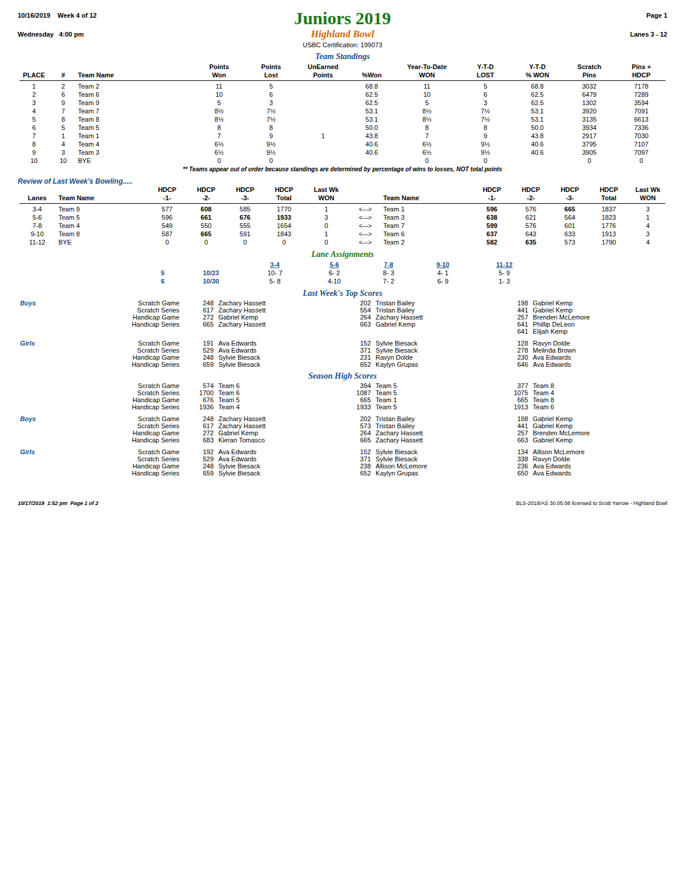10/16/2019 Week 4 of 12 Page 1
Juniors 2019
Wednesday 4:00 pm Lanes 3 - 12
Highland Bowl
USBC Certification: 199073
Team Standings
| | | | Points | Points | UnEarned | | Year-To-Date | Y-T-D | Y-T-D | Scratch | Pins + |
| --- | --- | --- | --- | --- | --- | --- | --- | --- | --- | --- | --- |
| PLACE | # | Team Name | Won | Lost | Points | %Won | WON | LOST | % WON | Pins | HDCP |
| 1 | 2 | Team 2 | 11 | 5 | | 68.8 | 11 | 5 | 68.8 | 3032 | 7178 |
| 2 | 6 | Team 6 | 10 | 6 | | 62.5 | 10 | 6 | 62.5 | 6479 | 7289 |
| 3 | 9 | Team 9 | 5 | 3 | | 62.5 | 5 | 3 | 62.5 | 1302 | 3594 |
| 4 | 7 | Team 7 | 8½ | 7½ | | 53.1 | 8½ | 7½ | 53.1 | 3920 | 7091 |
| 5 | 8 | Team 8 | 8½ | 7½ | | 53.1 | 8½ | 7½ | 53.1 | 3135 | 6613 |
| 6 | 5 | Team 5 | 8 | 8 | | 50.0 | 8 | 8 | 50.0 | 3934 | 7336 |
| 7 | 1 | Team 1 | 7 | 9 | 1 | 43.8 | 7 | 9 | 43.8 | 2917 | 7030 |
| 8 | 4 | Team 4 | 6½ | 9½ | | 40.6 | 6½ | 9½ | 40.6 | 3795 | 7107 |
| 9 | 3 | Team 3 | 6½ | 9½ | | 40.6 | 6½ | 9½ | 40.6 | 3905 | 7097 |
| 10 | 10 | BYE | 0 | 0 | | | 0 | 0 | | 0 | 0 |
** Teams appear out of order because standings are determined by percentage of wins to losses, NOT total points
Review of Last Week's Bowling.....
| | | HDCP | HDCP | HDCP | HDCP | Last Wk | | | HDCP | HDCP | HDCP | HDCP | Last Wk |
| --- | --- | --- | --- | --- | --- | --- | --- | --- | --- | --- | --- | --- | --- |
| Lanes | Team Name | -1- | -2- | -3- | Total | WON | | Team Name | -1- | -2- | -3- | Total | WON |
| 3-4 | Team 9 | 577 | 608 | 585 | 1770 | 1 | <---> | Team 1 | 596 | 576 | 665 | 1837 | 3 |
| 5-6 | Team 5 | 596 | 661 | 676 | 1933 | 3 | <---> | Team 3 | 638 | 621 | 564 | 1823 | 1 |
| 7-8 | Team 4 | 549 | 550 | 555 | 1654 | 0 | <---> | Team 7 | 599 | 576 | 601 | 1776 | 4 |
| 9-10 | Team 8 | 587 | 665 | 591 | 1843 | 1 | <---> | Team 6 | 637 | 643 | 633 | 1913 | 3 |
| 11-12 | BYE | 0 | 0 | 0 | 0 | 0 | <---> | Team 2 | 582 | 635 | 573 | 1790 | 4 |
Lane Assignments
| | | 3-4 | 5-6 | 7-8 | 9-10 | 11-12 |
| 5 | 10/23 | 10- 7 | 6- 2 | 8- 3 | 4- 1 | 5- 9 |
| 6 | 10/30 | 5- 8 | 4-10 | 7- 2 | 6- 9 | 1- 3 |
Last Week's Top Scores
| Boys | Scratch Game | 248 | Zachary Hassett | 202 | Tristan Bailey | 198 | Gabriel Kemp |
| | Scratch Series | 617 | Zachary Hassett | 554 | Tristan Bailey | 441 | Gabriel Kemp |
| | Handicap Game | 272 | Gabriel Kemp | 264 | Zachary Hassett | 257 | Brenden McLemore |
| | Handicap Series | 665 | Zachary Hassett | 663 | Gabriel Kemp | 641 | Phillip DeLeon |
| | | | | | | 641 | Elijah Kemp |
| Girls | Scratch Game | 191 | Ava Edwards | 152 | Sylvie Biesack | 128 | Ravyn Dolde |
| | Scratch Series | 529 | Ava Edwards | 371 | Sylvie Biesack | 278 | Melinda Brown |
| | Handicap Game | 248 | Sylvie Biesack | 231 | Ravyn Dolde | 230 | Ava Edwards |
| | Handicap Series | 659 | Sylvie Biesack | 652 | Kaylyn Grupas | 646 | Ava Edwards |
Season High Scores
| | Scratch Game | 574 | Team 6 | 394 | Team 5 | 377 | Team 8 |
| | Scratch Series | 1700 | Team 6 | 1087 | Team 5 | 1075 | Team 4 |
| | Handicap Game | 676 | Team 5 | 665 | Team 1 | 665 | Team 8 |
| | Handicap Series | 1936 | Team 4 | 1933 | Team 5 | 1913 | Team 6 |
| Boys | Scratch Game | 248 | Zachary Hassett | 202 | Tristan Bailey | 198 | Gabriel Kemp |
| | Scratch Series | 617 | Zachary Hassett | 573 | Tristan Bailey | 441 | Gabriel Kemp |
| | Handicap Game | 272 | Gabriel Kemp | 264 | Zachary Hassett | 257 | Brenden McLemore |
| | Handicap Series | 683 | Kieran Tomasco | 665 | Zachary Hassett | 663 | Gabriel Kemp |
| Girls | Scratch Game | 192 | Ava Edwards | 152 | Sylvie Biesack | 134 | Allison McLemore |
| | Scratch Series | 529 | Ava Edwards | 371 | Sylvie Biesack | 338 | Ravyn Dolde |
| | Handicap Game | 248 | Sylvie Biesack | 238 | Allison McLemore | 236 | Ava Edwards |
| | Handicap Series | 659 | Sylvie Biesack | 652 | Kaylyn Grupas | 650 | Ava Edwards |
10/17/2019 1:52 pm Page 1 of 2 BLS-2018/AS 30.05.08 licensed to Scott Yarrow - Highland Bowl